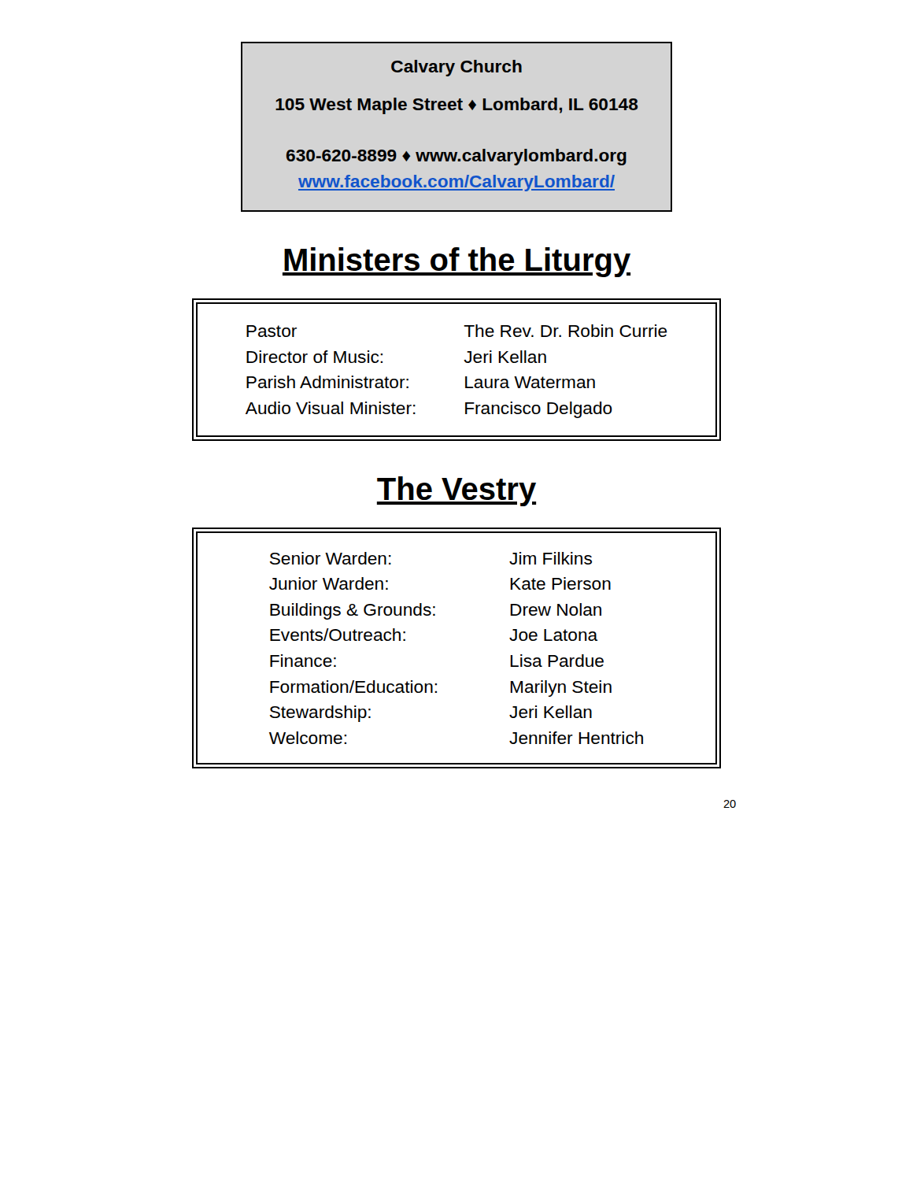Calvary Church
105 West Maple Street ♦ Lombard, IL 60148
630-620-8899 ♦ www.calvarylombard.org
www.facebook.com/CalvaryLombard/
Ministers of the Liturgy
| Pastor | The Rev. Dr. Robin Currie |
| Director of Music: | Jeri Kellan |
| Parish Administrator: | Laura Waterman |
| Audio Visual Minister: | Francisco Delgado |
The Vestry
| Senior Warden: | Jim Filkins |
| Junior Warden: | Kate Pierson |
| Buildings & Grounds: | Drew Nolan |
| Events/Outreach: | Joe Latona |
| Finance: | Lisa Pardue |
| Formation/Education: | Marilyn Stein |
| Stewardship: | Jeri Kellan |
| Welcome: | Jennifer Hentrich |
20